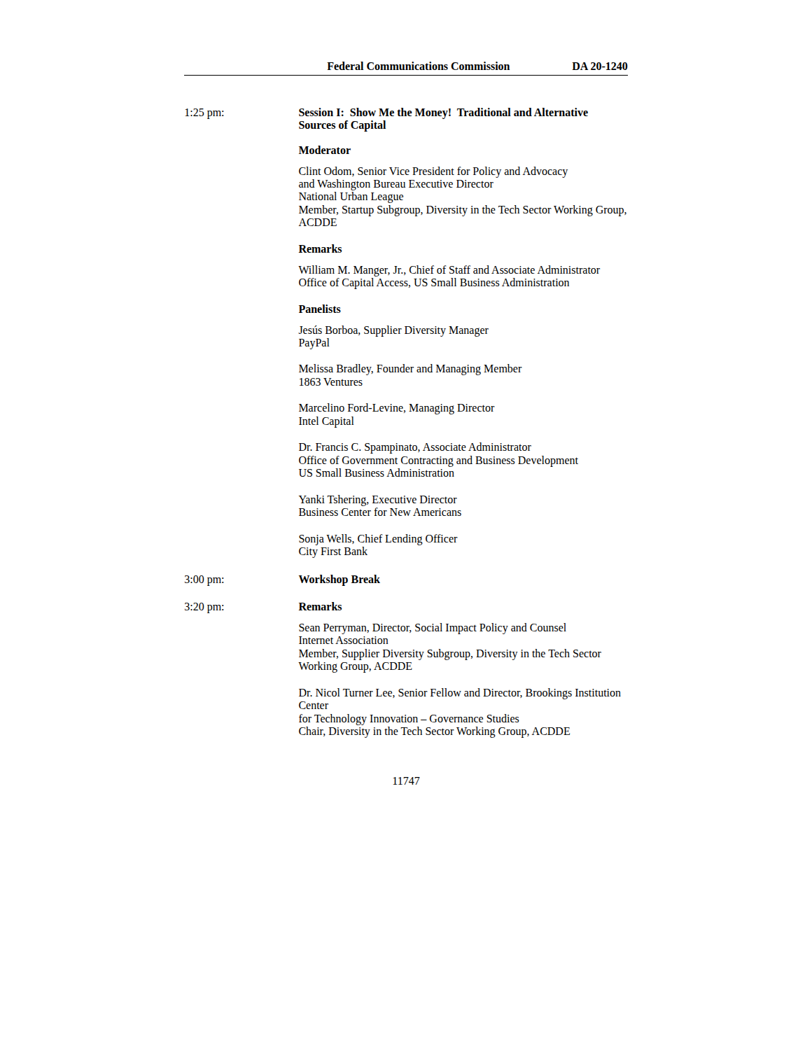Federal Communications Commission DA 20-1240
| 1:25 pm: | Session I: Show Me the Money! Traditional and Alternative Sources of Capital Moderator Clint Odom, Senior Vice President for Policy and Advocacy and Washington Bureau Executive Director National Urban League Member, Startup Subgroup, Diversity in the Tech Sector Working Group, ACDDE Remarks William M. Manger, Jr., Chief of Staff and Associate Administrator Office of Capital Access, US Small Business Administration Panelists Jesús Borboa, Supplier Diversity Manager PayPal Melissa Bradley, Founder and Managing Member 1863 Ventures Marcelino Ford-Levine, Managing Director Intel Capital Dr. Francis C. Spampinato, Associate Administrator Office of Government Contracting and Business Development US Small Business Administration Yanki Tshering, Executive Director Business Center for New Americans Sonja Wells, Chief Lending Officer City First Bank |
| 3:00 pm: | Workshop Break |
| 3:20 pm: | Remarks Sean Perryman, Director, Social Impact Policy and Counsel Internet Association Member, Supplier Diversity Subgroup, Diversity in the Tech Sector Working Group, ACDDE Dr. Nicol Turner Lee, Senior Fellow and Director, Brookings Institution Center for Technology Innovation – Governance Studies Chair, Diversity in the Tech Sector Working Group, ACDDE |
11747